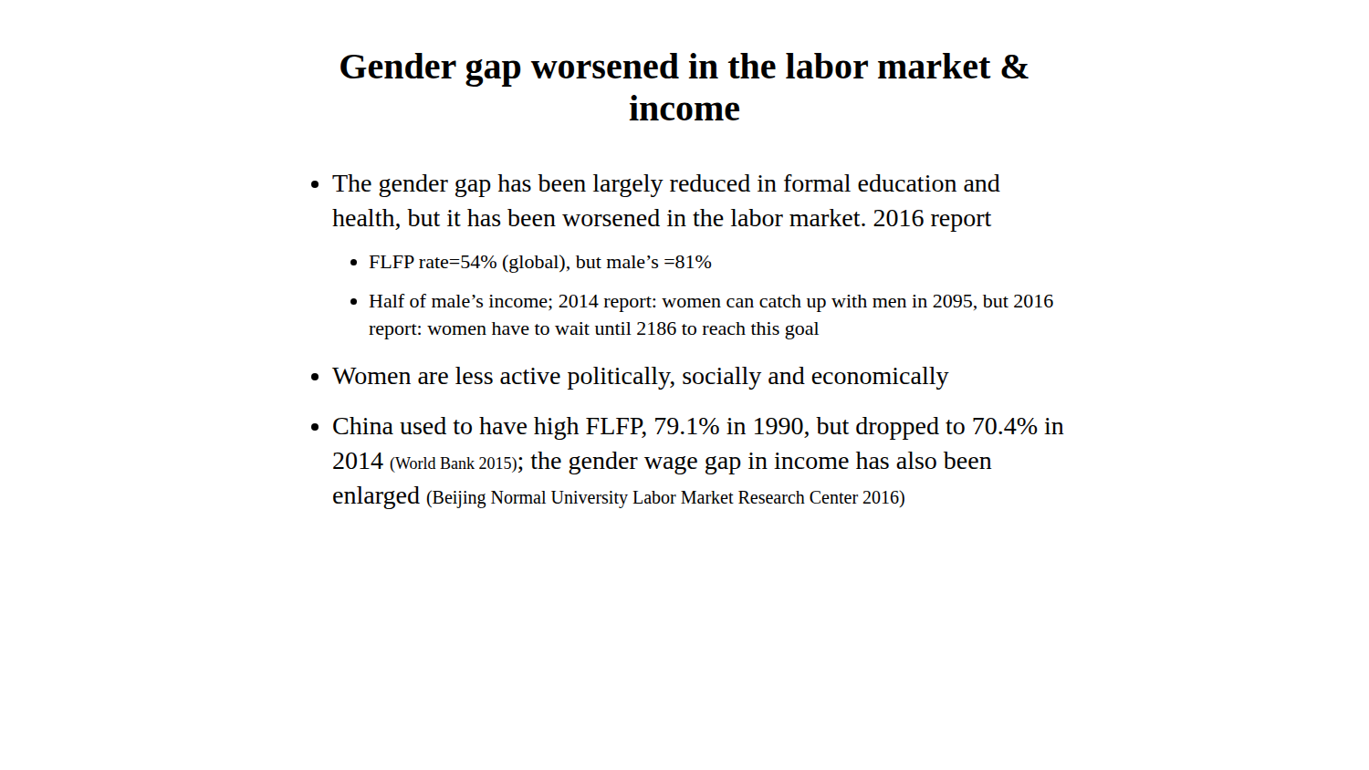Gender gap worsened in the labor market & income
The gender gap has been largely reduced in formal education and health, but it has been worsened in the labor market. 2016 report
FLFP rate=54% (global), but male’s =81%
Half of male’s income; 2014 report: women can catch up with men in 2095, but 2016 report: women have to wait until 2186 to reach this goal
Women are less active politically, socially and economically
China used to have high FLFP, 79.1% in 1990, but dropped to 70.4% in 2014 (World Bank 2015); the gender wage gap in income has also been enlarged (Beijing Normal University Labor Market Research Center 2016)